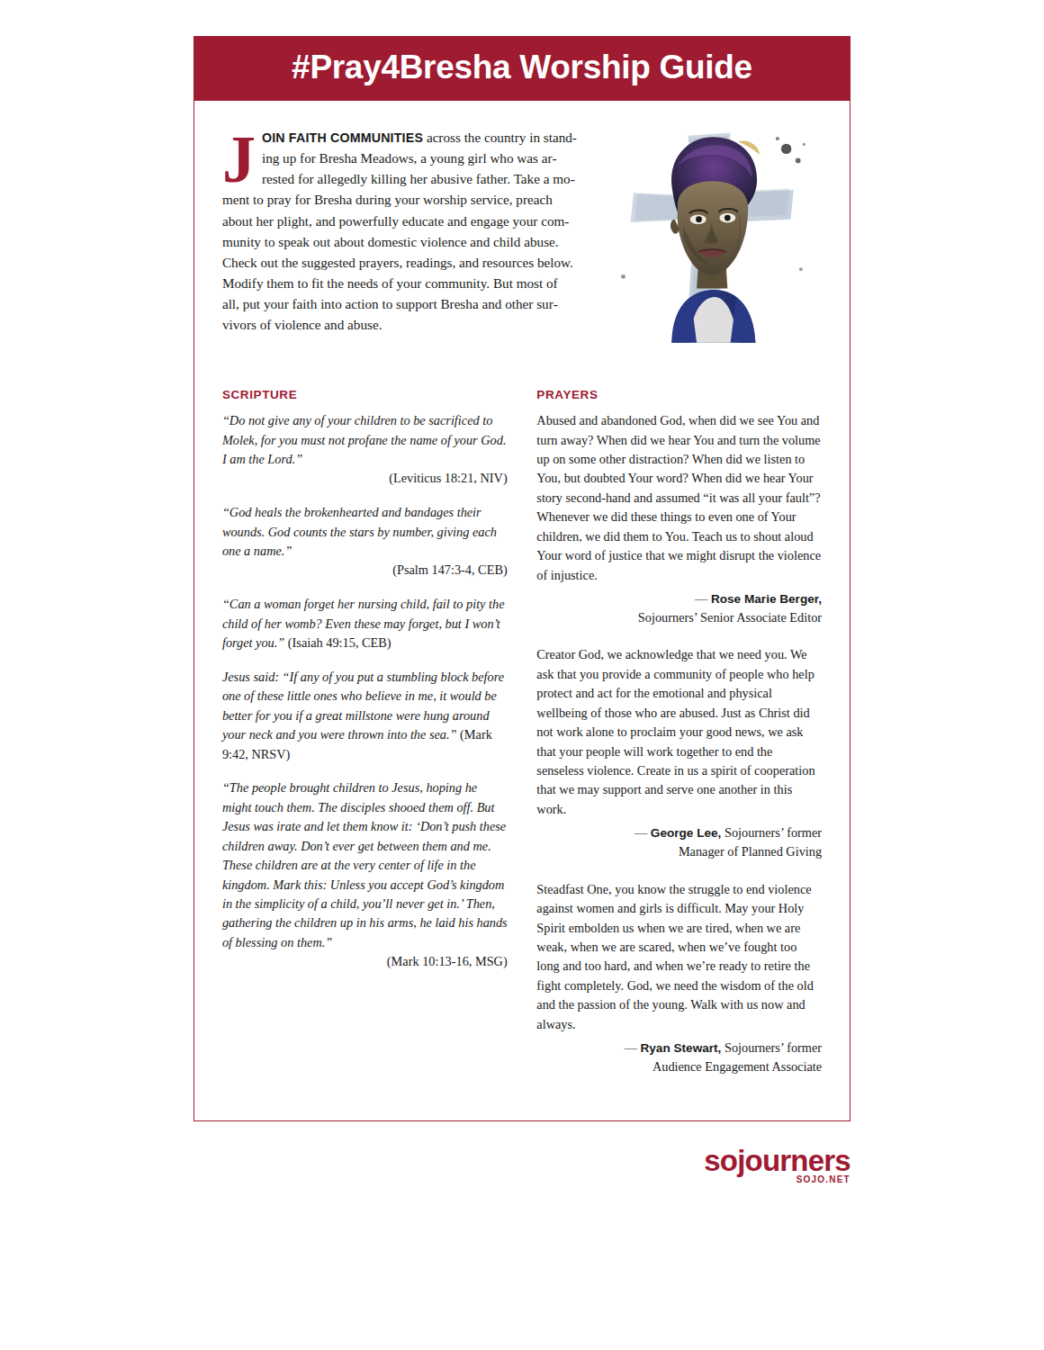#Pray4Bresha Worship Guide
JOIN FAITH COMMUNITIES across the country in standing up for Bresha Meadows, a young girl who was arrested for allegedly killing her abusive father. Take a moment to pray for Bresha during your worship service, preach about her plight, and powerfully educate and engage your community to speak out about domestic violence and child abuse. Check out the suggested prayers, readings, and resources below. Modify them to fit the needs of your community. But most of all, put your faith into action to support Bresha and other survivors of violence and abuse.
Scripture
“Do not give any of your children to be sacrificed to Molek, for you must not profane the name of your God. I am the Lord.” (Leviticus 18:21, NIV)
“God heals the brokenhearted and bandages their wounds. God counts the stars by number, giving each one a name.” (Psalm 147:3-4, CEB)
“Can a woman forget her nursing child, fail to pity the child of her womb? Even these may forget, but I won’t forget you.” (Isaiah 49:15, CEB)
Jesus said: “If any of you put a stumbling block before one of these little ones who believe in me, it would be better for you if a great millstone were hung around your neck and you were thrown into the sea.” (Mark 9:42, NRSV)
“The people brought children to Jesus, hoping he might touch them. The disciples shooed them off. But Jesus was irate and let them know it: ‘Don’t push these children away. Don’t ever get between them and me. These children are at the very center of life in the kingdom. Mark this: Unless you accept God’s kingdom in the simplicity of a child, you’ll never get in.’ Then, gathering the children up in his arms, he laid his hands of blessing on them.” (Mark 10:13-16, MSG)
Prayers
Abused and abandoned God, when did we see You and turn away? When did we hear You and turn the volume up on some other distraction? When did we listen to You, but doubted Your word? When did we hear Your story second-hand and assumed “it was all your fault”? Whenever we did these things to even one of Your children, we did them to You. Teach us to shout aloud Your word of justice that we might disrupt the violence of injustice.
— Rose Marie Berger,
Sojourners’ Senior Associate Editor
Creator God, we acknowledge that we need you. We ask that you provide a community of people who help protect and act for the emotional and physical wellbeing of those who are abused. Just as Christ did not work alone to proclaim your good news, we ask that your people will work together to end the senseless violence. Create in us a spirit of cooperation that we may support and serve one another in this work.
— George Lee, Sojourners’ former
Manager of Planned Giving
Steadfast One, you know the struggle to end violence against women and girls is difficult. May your Holy Spirit embolden us when we are tired, when we are weak, when we are scared, when we’ve fought too long and too hard, and when we’re ready to retire the fight completely. God, we need the wisdom of the old and the passion of the young. Walk with us now and always.
— Ryan Stewart, Sojourners’ former
Audience Engagement Associate
sojourners
SOJO.NET